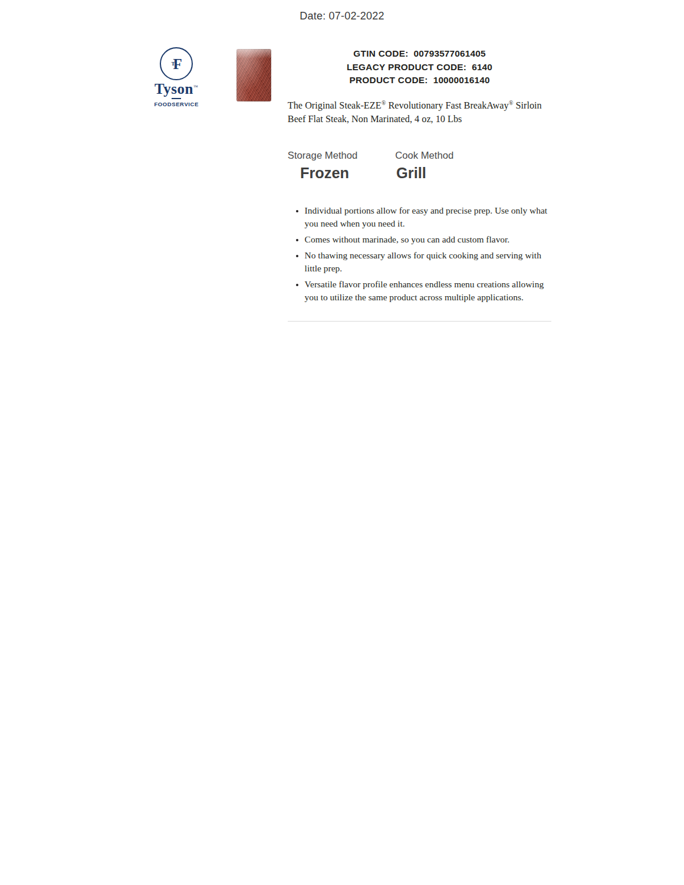Date: 07-02-2022
TF
Tyson™
FOODSERVICE
GTIN CODE: 00793577061405
LEGACY PRODUCT CODE: 6140
PRODUCT CODE: 10000016140
The Original Steak-EZE® Revolutionary Fast BreakAway® Sirloin Beef Flat Steak, Non Marinated, 4 oz, 10 Lbs
Storage Method
Frozen
Cook Method
Grill
Individual portions allow for easy and precise prep. Use only what you need when you need it.
Comes without marinade, so you can add custom flavor.
No thawing necessary allows for quick cooking and serving with little prep.
Versatile flavor profile enhances endless menu creations allowing you to utilize the same product across multiple applications.